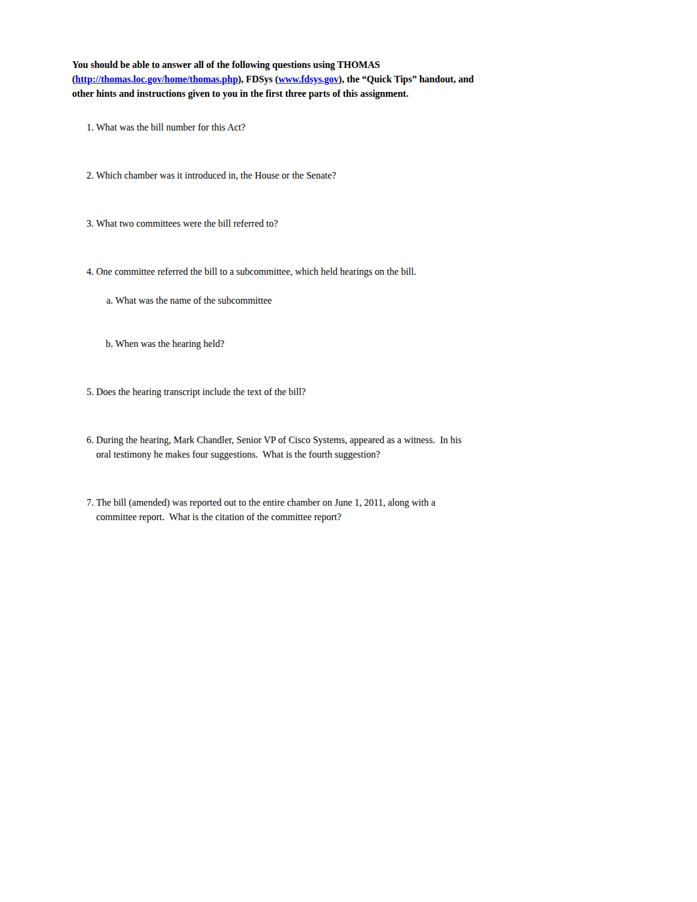You should be able to answer all of the following questions using THOMAS (http://thomas.loc.gov/home/thomas.php), FDSys (www.fdsys.gov), the “Quick Tips” handout, and other hints and instructions given to you in the first three parts of this assignment.
What was the bill number for this Act?
Which chamber was it introduced in, the House or the Senate?
What two committees were the bill referred to?
One committee referred the bill to a subcommittee, which held hearings on the bill.
What was the name of the subcommittee
When was the hearing held?
Does the hearing transcript include the text of the bill?
During the hearing, Mark Chandler, Senior VP of Cisco Systems, appeared as a witness. In his oral testimony he makes four suggestions. What is the fourth suggestion?
The bill (amended) was reported out to the entire chamber on June 1, 2011, along with a committee report. What is the citation of the committee report?